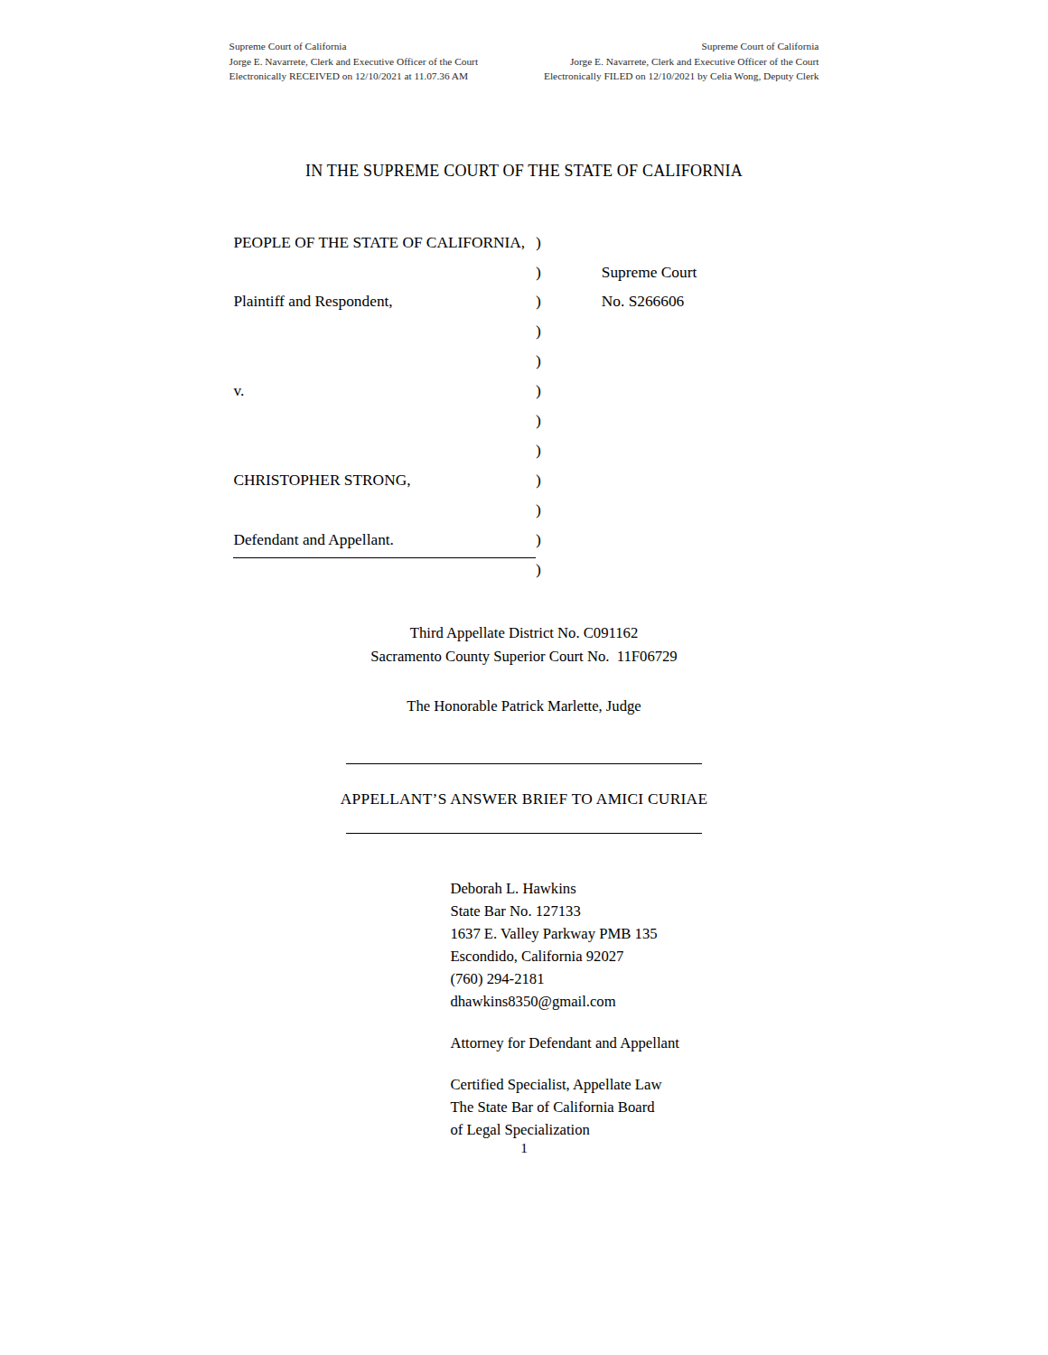Supreme Court of California
Jorge E. Navarrete, Clerk and Executive Officer of the Court
Electronically RECEIVED on 12/10/2021 at 11.07.36 AM
Supreme Court of California
Jorge E. Navarrete, Clerk and Executive Officer of the Court
Electronically FILED on 12/10/2021 by Celia Wong, Deputy Clerk
IN THE SUPREME COURT OF THE STATE OF CALIFORNIA
| PEOPLE OF THE STATE OF CALIFORNIA, | ) | |
| | ) | Supreme Court |
| Plaintiff and Respondent, | ) | No. S266606 |
| | ) | |
| | ) | |
| v. | ) | |
| | ) | |
| | ) | |
| CHRISTOPHER STRONG, | ) | |
| | ) | |
| Defendant and Appellant. | ) | |
| | ) | |
Third Appellate District No. C091162
Sacramento County Superior Court No. 11F06729
The Honorable Patrick Marlette, Judge
APPELLANT’S ANSWER BRIEF TO AMICI CURIAE
Deborah L. Hawkins
State Bar No. 127133
1637 E. Valley Parkway PMB 135
Escondido, California 92027
(760) 294-2181
dhawkins8350@gmail.com
Attorney for Defendant and Appellant
Certified Specialist, Appellate Law
The State Bar of California Board
of Legal Specialization
1